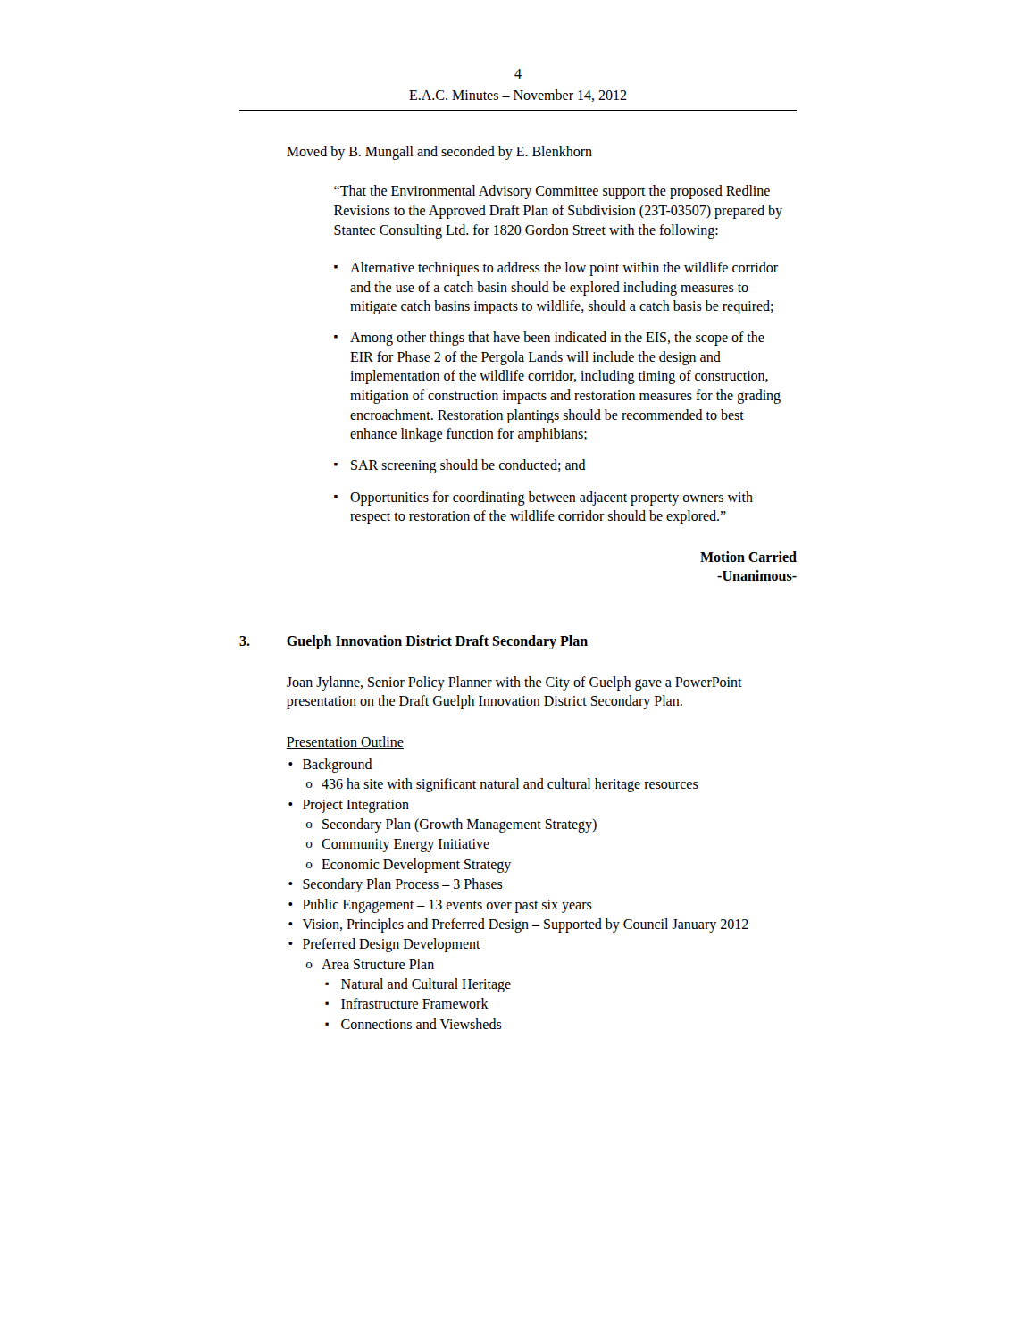4
E.A.C. Minutes – November 14, 2012
Moved by B. Mungall and seconded by E. Blenkhorn
“That the Environmental Advisory Committee support the proposed Redline Revisions to the Approved Draft Plan of Subdivision (23T-03507) prepared by Stantec Consulting Ltd. for 1820 Gordon Street with the following:
Alternative techniques to address the low point within the wildlife corridor and the use of a catch basin should be explored including measures to mitigate catch basins impacts to wildlife, should a catch basis be required;
Among other things that have been indicated in the EIS, the scope of the EIR for Phase 2 of the Pergola Lands will include the design and implementation of the wildlife corridor, including timing of construction, mitigation of construction impacts and restoration measures for the grading encroachment. Restoration plantings should be recommended to best enhance linkage function for amphibians;
SAR screening should be conducted; and
Opportunities for coordinating between adjacent property owners with respect to restoration of the wildlife corridor should be explored.”
Motion Carried
-Unanimous-
3. Guelph Innovation District Draft Secondary Plan
Joan Jylanne, Senior Policy Planner with the City of Guelph gave a PowerPoint presentation on the Draft Guelph Innovation District Secondary Plan.
Presentation Outline
Background
436 ha site with significant natural and cultural heritage resources
Project Integration
Secondary Plan (Growth Management Strategy)
Community Energy Initiative
Economic Development Strategy
Secondary Plan Process – 3 Phases
Public Engagement – 13 events over past six years
Vision, Principles and Preferred Design – Supported by Council January 2012
Preferred Design Development
Area Structure Plan
Natural and Cultural Heritage
Infrastructure Framework
Connections and Viewsheds